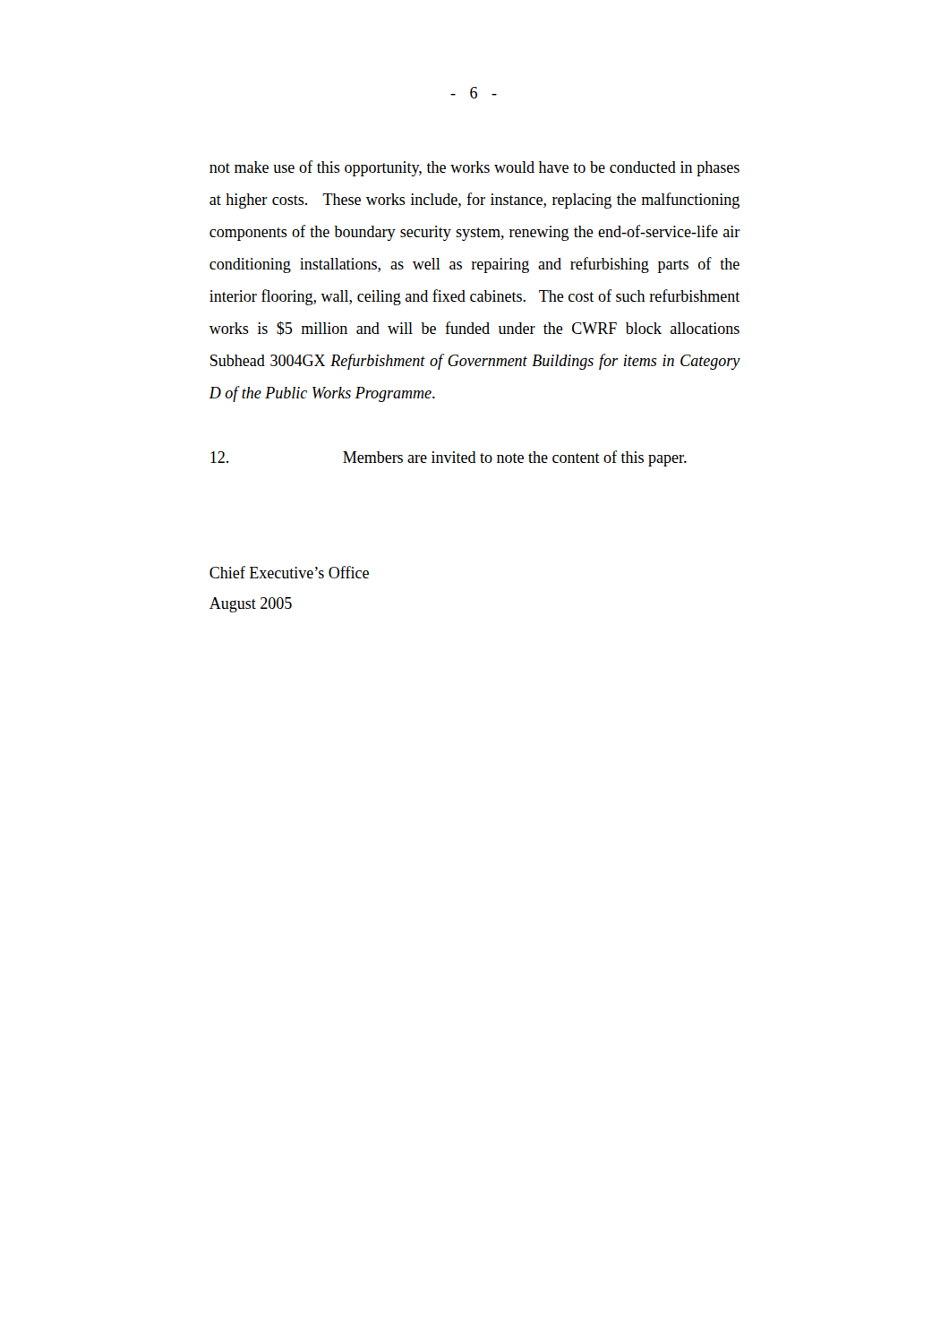- 6 -
not make use of this opportunity, the works would have to be conducted in phases at higher costs. These works include, for instance, replacing the malfunctioning components of the boundary security system, renewing the end-of-service-life air conditioning installations, as well as repairing and refurbishing parts of the interior flooring, wall, ceiling and fixed cabinets. The cost of such refurbishment works is $5 million and will be funded under the CWRF block allocations Subhead 3004GX Refurbishment of Government Buildings for items in Category D of the Public Works Programme.
12.
Members are invited to note the content of this paper.
Chief Executive’s Office
August 2005